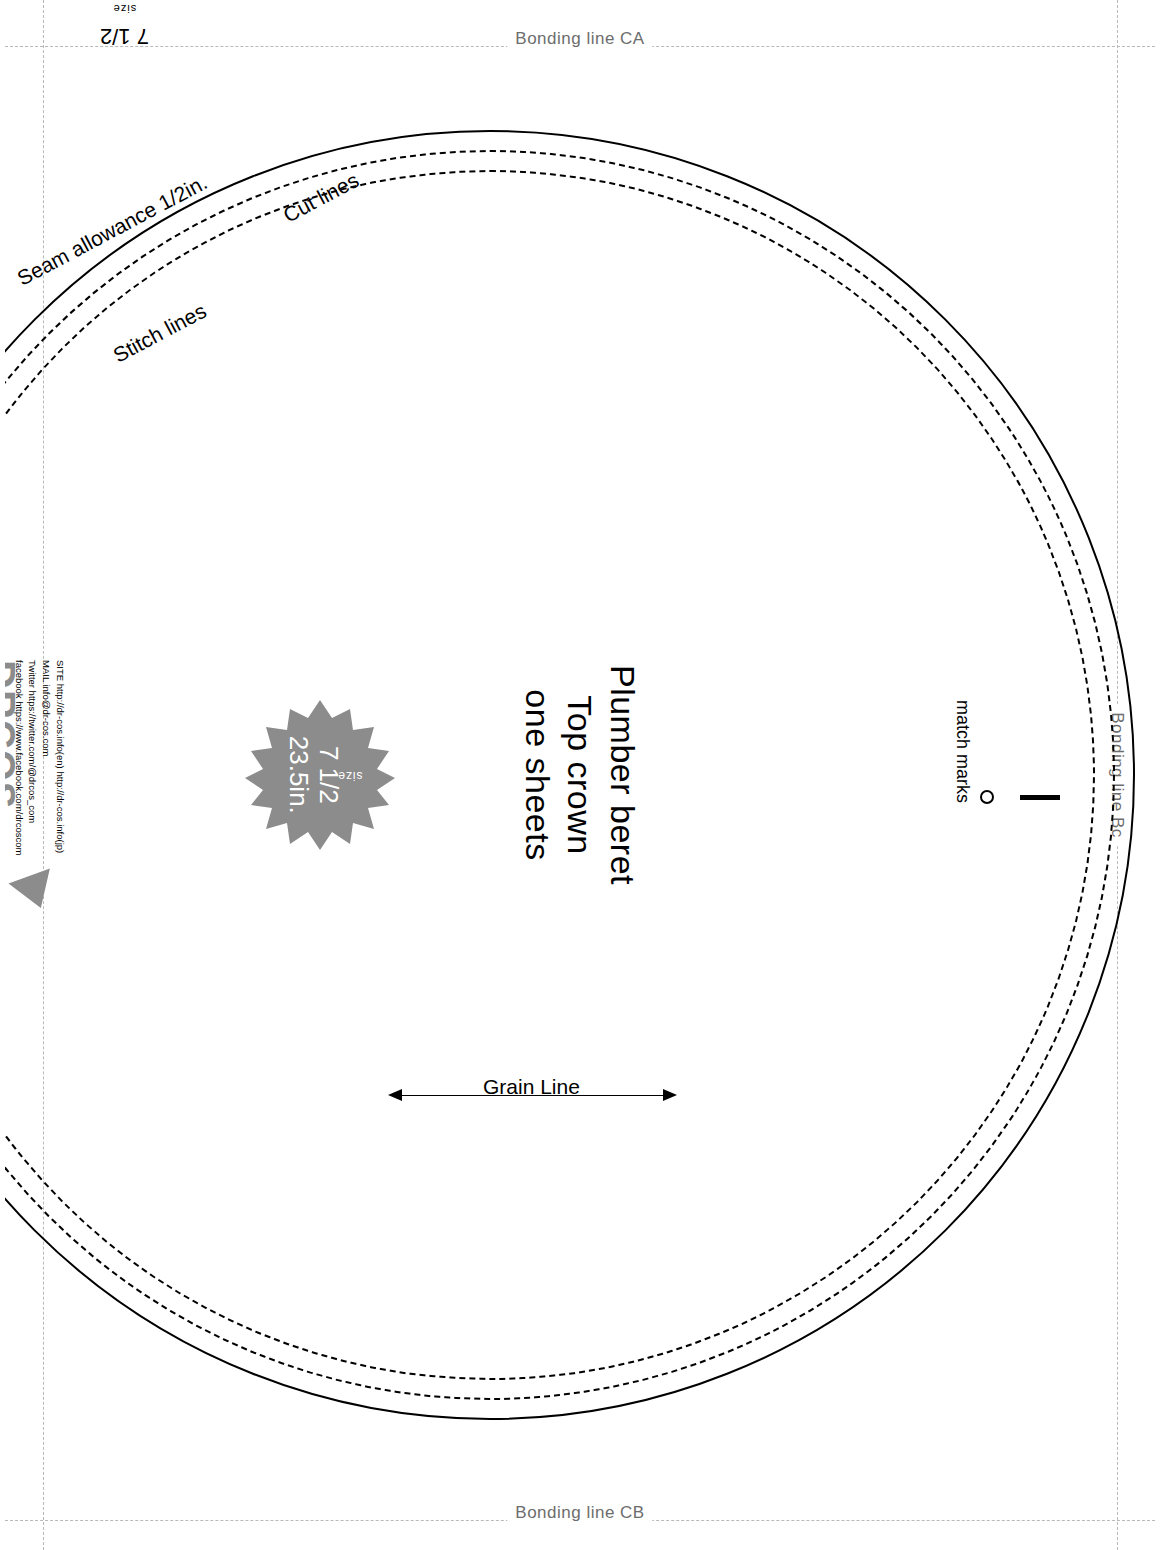Bonding line CA
Bonding line CB
Bonding line Bc
Seam allowance 1/2in.
Stitch lines
Cut lines
Plumber beret
Top crown
one sheets
size 7 1/2
23.5in.
Grain Line
match marks
DRCOS
SITE http://dr-cos.info(en) http://dr-cos.info(jp)
MAIL info@dr-cos.com
Twitter https://twitter.com/@drcos_com
facebook https://www.facebook.com/drcoscom
7 1/2
size